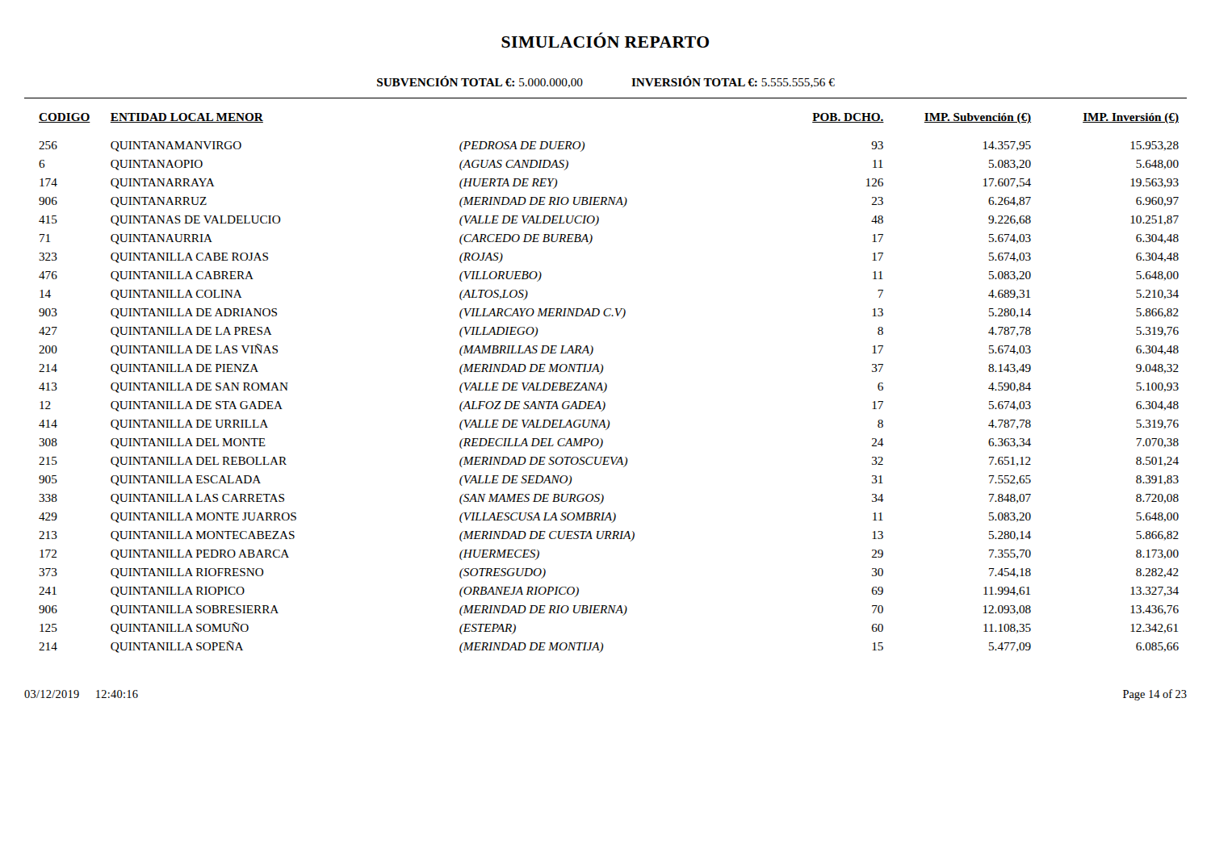SIMULACIÓN REPARTO
SUBVENCIÓN TOTAL €: 5.000.000,00
INVERSIÓN TOTAL €: 5.555.555,56 €
| CODIGO | ENTIDAD LOCAL MENOR | | POB. DCHO. | IMP. Subvención (€) | IMP. Inversión (€) |
| --- | --- | --- | --- | --- | --- |
| 256 | QUINTANAMANVIRGO | (PEDROSA DE DUERO) | 93 | 14.357,95 | 15.953,28 |
| 6 | QUINTANAOPIO | (AGUAS CANDIDAS) | 11 | 5.083,20 | 5.648,00 |
| 174 | QUINTANARRAYA | (HUERTA DE REY) | 126 | 17.607,54 | 19.563,93 |
| 906 | QUINTANARRUZ | (MERINDAD DE RIO UBIERNA) | 23 | 6.264,87 | 6.960,97 |
| 415 | QUINTANAS DE VALDELUCIO | (VALLE DE VALDELUCIO) | 48 | 9.226,68 | 10.251,87 |
| 71 | QUINTANAURRIA | (CARCEDO DE BUREBA) | 17 | 5.674,03 | 6.304,48 |
| 323 | QUINTANILLA CABE ROJAS | (ROJAS) | 17 | 5.674,03 | 6.304,48 |
| 476 | QUINTANILLA CABRERA | (VILLORUEBO) | 11 | 5.083,20 | 5.648,00 |
| 14 | QUINTANILLA COLINA | (ALTOS,LOS) | 7 | 4.689,31 | 5.210,34 |
| 903 | QUINTANILLA DE ADRIANOS | (VILLARCAYO MERINDAD C.V) | 13 | 5.280,14 | 5.866,82 |
| 427 | QUINTANILLA DE LA PRESA | (VILLADIEGO) | 8 | 4.787,78 | 5.319,76 |
| 200 | QUINTANILLA DE LAS VIÑAS | (MAMBRILLAS DE LARA) | 17 | 5.674,03 | 6.304,48 |
| 214 | QUINTANILLA DE PIENZA | (MERINDAD DE MONTIJA) | 37 | 8.143,49 | 9.048,32 |
| 413 | QUINTANILLA DE SAN ROMAN | (VALLE DE VALDEBEZANA) | 6 | 4.590,84 | 5.100,93 |
| 12 | QUINTANILLA DE STA GADEA | (ALFOZ DE SANTA GADEA) | 17 | 5.674,03 | 6.304,48 |
| 414 | QUINTANILLA DE URRILLA | (VALLE DE VALDELAGUNA) | 8 | 4.787,78 | 5.319,76 |
| 308 | QUINTANILLA DEL MONTE | (REDECILLA DEL CAMPO) | 24 | 6.363,34 | 7.070,38 |
| 215 | QUINTANILLA DEL REBOLLAR | (MERINDAD DE SOTOSCUEVA) | 32 | 7.651,12 | 8.501,24 |
| 905 | QUINTANILLA ESCALADA | (VALLE DE SEDANO) | 31 | 7.552,65 | 8.391,83 |
| 338 | QUINTANILLA LAS CARRETAS | (SAN MAMES DE BURGOS) | 34 | 7.848,07 | 8.720,08 |
| 429 | QUINTANILLA MONTE JUARROS | (VILLAESCUSA LA SOMBRIA) | 11 | 5.083,20 | 5.648,00 |
| 213 | QUINTANILLA MONTECABEZAS | (MERINDAD DE CUESTA URRIA) | 13 | 5.280,14 | 5.866,82 |
| 172 | QUINTANILLA PEDRO ABARCA | (HUERMECES) | 29 | 7.355,70 | 8.173,00 |
| 373 | QUINTANILLA RIOFRESNO | (SOTRESGUDO) | 30 | 7.454,18 | 8.282,42 |
| 241 | QUINTANILLA RIOPICO | (ORBANEJA RIOPICO) | 69 | 11.994,61 | 13.327,34 |
| 906 | QUINTANILLA SOBRESIERRA | (MERINDAD DE RIO UBIERNA) | 70 | 12.093,08 | 13.436,76 |
| 125 | QUINTANILLA SOMUÑO | (ESTEPAR) | 60 | 11.108,35 | 12.342,61 |
| 214 | QUINTANILLA SOPEÑA | (MERINDAD DE MONTIJA) | 15 | 5.477,09 | 6.085,66 |
03/12/2019 12:40:16
Page 14 of 23